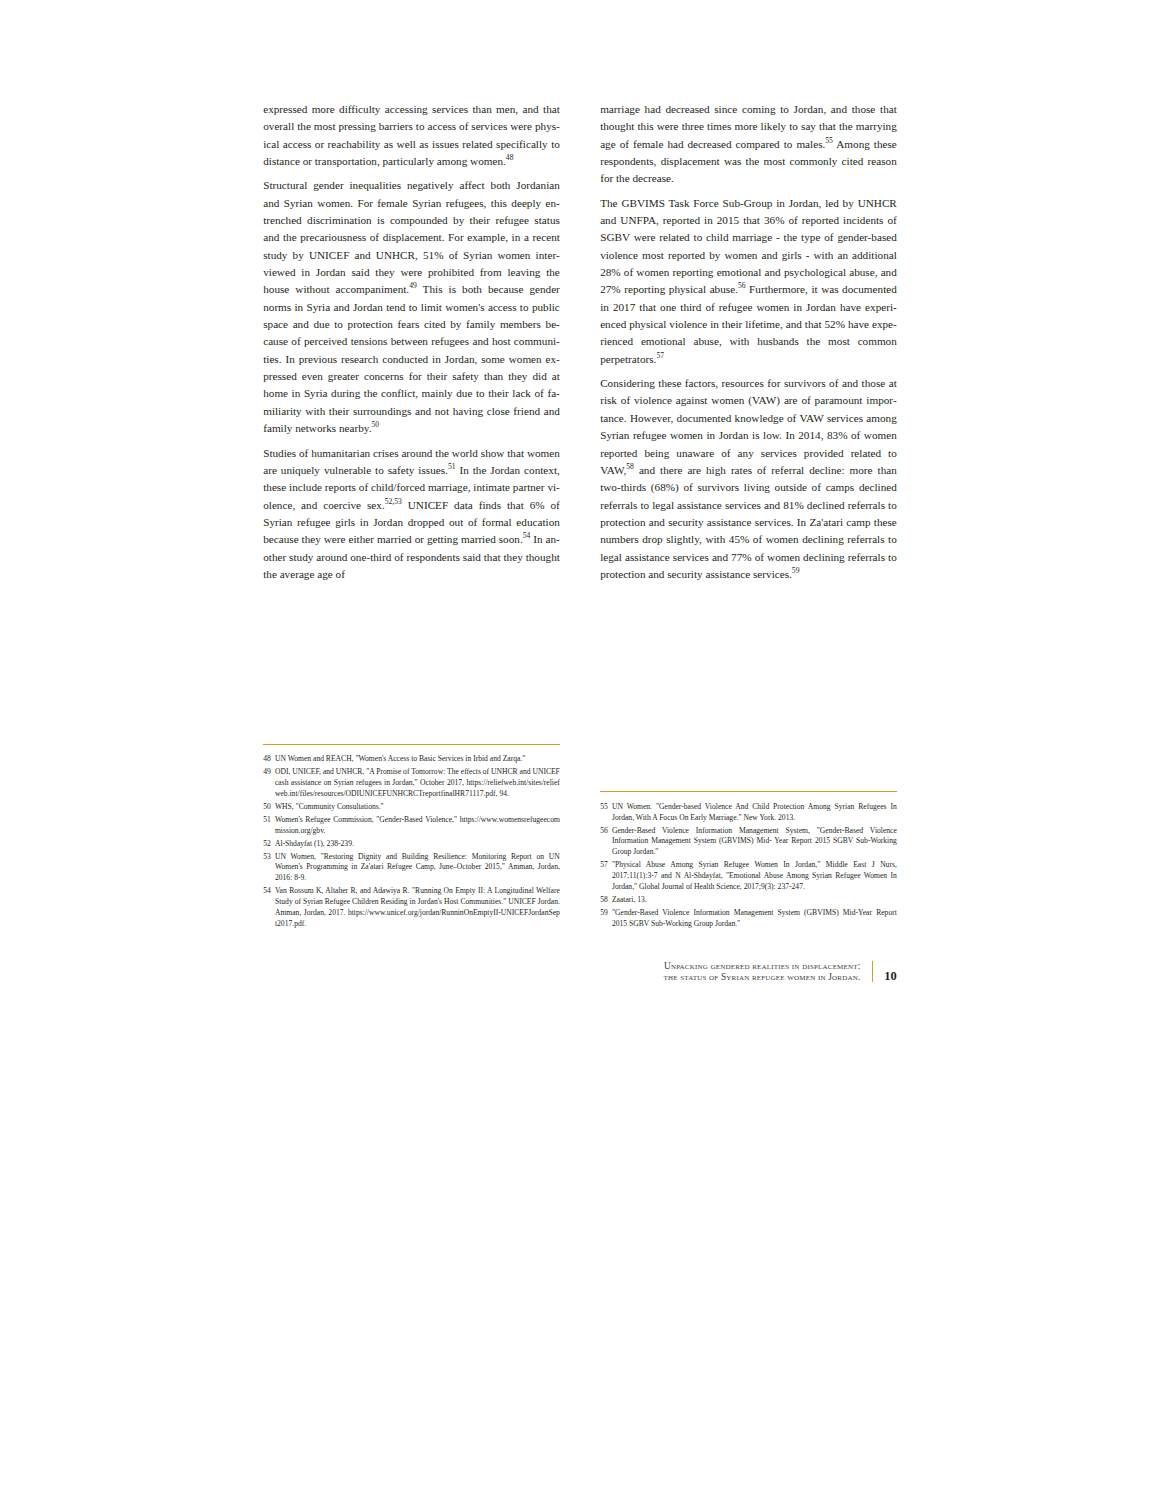expressed more difficulty accessing services than men, and that overall the most pressing barriers to access of services were physical access or reachability as well as issues related specifically to distance or transportation, particularly among women.48
Structural gender inequalities negatively affect both Jordanian and Syrian women. For female Syrian refugees, this deeply entrenched discrimination is compounded by their refugee status and the precariousness of displacement. For example, in a recent study by UNICEF and UNHCR, 51% of Syrian women interviewed in Jordan said they were prohibited from leaving the house without accompaniment.49 This is both because gender norms in Syria and Jordan tend to limit women's access to public space and due to protection fears cited by family members because of perceived tensions between refugees and host communities. In previous research conducted in Jordan, some women expressed even greater concerns for their safety than they did at home in Syria during the conflict, mainly due to their lack of familiarity with their surroundings and not having close friend and family networks nearby.50
Studies of humanitarian crises around the world show that women are uniquely vulnerable to safety issues.51 In the Jordan context, these include reports of child/forced marriage, intimate partner violence, and coercive sex.52,53 UNICEF data finds that 6% of Syrian refugee girls in Jordan dropped out of formal education because they were either married or getting married soon.54 In another study around one-third of respondents said that they thought the average age of
48 UN Women and REACH, "Women's Access to Basic Services in Irbid and Zarqa."
49 ODI, UNICEF, and UNHCR, "A Promise of Tomorrow: The effects of UNHCR and UNICEF cash assistance on Syrian refugees in Jordan," October 2017, https://reliefweb.int/sites/reliefweb.int/files/resources/ODIUNICEFUNHCRCTreportfinalHR71117.pdf, 94.
50 WHS, "Community Consultations."
51 Women's Refugee Commission, "Gender-Based Violence," https://www.womensrefugeecommission.org/gbv.
52 Al-Shdayfat (1), 238-239.
53 UN Women, "Restoring Dignity and Building Resilience: Monitoring Report on UN Women's Programming in Za'atari Refugee Camp, June–October 2015," Amman, Jordan, 2016: 8-9.
54 Van Rossum K, Altaher R, and Adawiya R. "Running On Empty II: A Longitudinal Welfare Study of Syrian Refugee Children Residing in Jordan's Host Communities." UNICEF Jordan. Amman, Jordan, 2017. https://www.unicef.org/jordan/RunninOnEmptyII-UNICEFJordanSept2017.pdf.
marriage had decreased since coming to Jordan, and those that thought this were three times more likely to say that the marrying age of female had decreased compared to males.55 Among these respondents, displacement was the most commonly cited reason for the decrease.
The GBVIMS Task Force Sub-Group in Jordan, led by UNHCR and UNFPA, reported in 2015 that 36% of reported incidents of SGBV were related to child marriage - the type of gender-based violence most reported by women and girls - with an additional 28% of women reporting emotional and psychological abuse, and 27% reporting physical abuse.56 Furthermore, it was documented in 2017 that one third of refugee women in Jordan have experienced physical violence in their lifetime, and that 52% have experienced emotional abuse, with husbands the most common perpetrators.57
Considering these factors, resources for survivors of and those at risk of violence against women (VAW) are of paramount importance. However, documented knowledge of VAW services among Syrian refugee women in Jordan is low. In 2014, 83% of women reported being unaware of any services provided related to VAW,58 and there are high rates of referral decline: more than two-thirds (68%) of survivors living outside of camps declined referrals to legal assistance services and 81% declined referrals to protection and security assistance services. In Za'atari camp these numbers drop slightly, with 45% of women declining referrals to legal assistance services and 77% of women declining referrals to protection and security assistance services.59
55 UN Women. "Gender-based Violence And Child Protection Among Syrian Refugees In Jordan, With A Focus On Early Marriage." New York. 2013.
56 Gender-Based Violence Information Management System, "Gender-Based Violence Information Management System (GBVIMS) Mid- Year Report 2015 SGBV Sub-Working Group Jordan."
57"Physical Abuse Among Syrian Refugee Women In Jordan," Middle East J Nurs, 2017;11(1):3-7 and N Al-Shdayfat, "Emotional Abuse Among Syrian Refugee Women In Jordan," Global Journal of Health Science, 2017;9(3): 237-247.
58 Zaatari, 13.
59"Gender-Based Violence Information Management System (GBVIMS) Mid-Year Report 2015 SGBV Sub-Working Group Jordan."
Unpacking gendered realities in displacement:
the status of Syrian refugee women in Jordan.
10